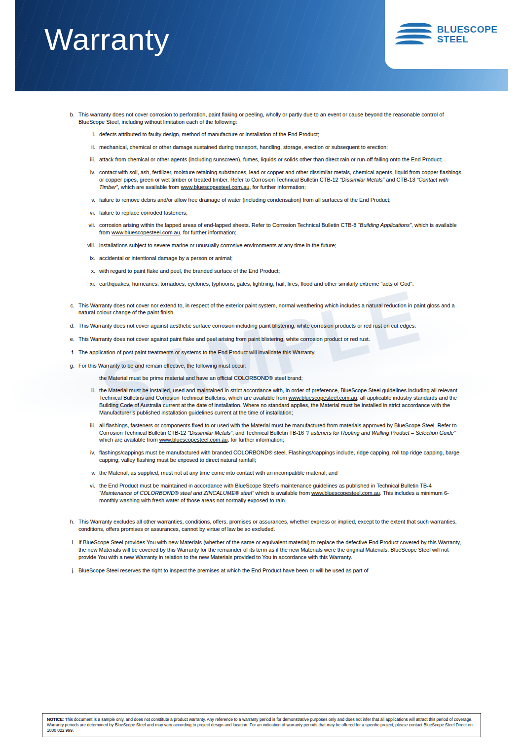Warranty
BLUESCOPE STEEL
SAMPLE
b.
This warranty does not cover corrosion to perforation, paint flaking or peeling, wholly or partly due to an event or cause beyond the reasonable control of BlueScope Steel, including without limitation each of the following:
i.
defects attributed to faulty design, method of manufacture or installation of the End Product;
ii.
mechanical, chemical or other damage sustained during transport, handling, storage, erection or subsequent to erection;
iii.
attack from chemical or other agents (including sunscreen), fumes, liquids or solids other than direct rain or run-off falling onto the End Product;
iv.
contact with soil, ash, fertilizer, moisture retaining substances, lead or copper and other dissimilar metals, chemical agents, liquid from copper flashings or copper pipes, green or wet timber or treated timber. Refer to Corrosion Technical Bulletin CTB-12 “Dissimilar Metals” and CTB-13 “Contact with Timber”, which are available from www.bluescopesteel.com.au, for further information;
v.
failure to remove debris and/or allow free drainage of water (including condensation) from all surfaces of the End Product;
vi.
failure to replace corroded fasteners;
vii.
corrosion arising within the lapped areas of end-lapped sheets. Refer to Corrosion Technical Bulletin CTB-8 “Building Applications”, which is available from www.bluescopesteel.com.au, for further information;
viii.
installations subject to severe marine or unusually corrosive environments at any time in the future;
ix.
accidental or intentional damage by a person or animal;
x.
with regard to paint flake and peel, the branded surface of the End Product;
xi.
earthquakes, hurricanes, tornadoes, cyclones, typhoons, gales, lightning, hail, fires, flood and other similarly extreme "acts of God".
c.
This Warranty does not cover nor extend to, in respect of the exterior paint system, normal weathering which includes a natural reduction in paint gloss and a natural colour change of the paint finish.
d.
This Warranty does not cover against aesthetic surface corrosion including paint blistering, white corrosion products or red rust on cut edges.
e.
This Warranty does not cover against paint flake and peel arising from paint blistering, white corrosion product or red rust.
f.
The application of post paint treatments or systems to the End Product will invalidate this Warranty.
g.
For this Warranty to be and remain effective, the following must occur:
i.
the Material must be prime material and have an official COLORBOND® steel brand;
ii.
the Material must be installed, used and maintained in strict accordance with, in order of preference, BlueScope Steel guidelines including all relevant Technical Bulletins and Corrosion Technical Bulletins, which are available from www.bluescopesteel.com.au, all applicable industry standards and the Building Code of Australia current at the date of installation. Where no standard applies, the Material must be installed in strict accordance with the Manufacturer’s published installation guidelines current at the time of installation;
iii.
all flashings, fasteners or components fixed to or used with the Material must be manufactured from materials approved by BlueScope Steel. Refer to Corrosion Technical Bulletin CTB-12 “Dissimilar Metals”, and Technical Bulletin TB-16 “Fasteners for Roofing and Walling Product – Selection Guide” which are available from www.bluescopesteel.com.au, for further information;
iv.
flashings/cappings must be manufactured with branded COLORBOND® steel. Flashings/cappings include, ridge capping, roll top ridge capping, barge capping, valley flashing must be exposed to direct natural rainfall;
v.
the Material, as supplied, must not at any time come into contact with an incompatible material; and
vi.
the End Product must be maintained in accordance with BlueScope Steel’s maintenance guidelines as published in Technical Bulletin TB-4 “Maintenance of COLORBOND® steel and ZINCALUME® steel” which is available from www.bluescopesteel.com.au. This includes a minimum 6-monthly washing with fresh water of those areas not normally exposed to rain.
h.
This Warranty excludes all other warranties, conditions, offers, promises or assurances, whether express or implied, except to the extent that such warranties, conditions, offers promises or assurances, cannot by virtue of law be so excluded.
i.
If BlueScope Steel provides You with new Materials (whether of the same or equivalent material) to replace the defective End Product covered by this Warranty, the new Materials will be covered by this Warranty for the remainder of its term as if the new Materials were the original Materials. BlueScope Steel will not provide You with a new Warranty in relation to the new Materials provided to You in accordance with this Warranty.
j.
BlueScope Steel reserves the right to inspect the premises at which the End Product have been or will be used as part of
NOTICE: This document is a sample only, and does not constitute a product warranty. Any reference to a warranty period is for demonstrative purposes only and does not infer that all applications will attract this period of coverage. Warranty periods are determined by BlueScope Steel and may vary according to project design and location. For an indication of warranty periods that may be offered for a specific project, please contact BlueScope Steel Direct on 1800 022 999.